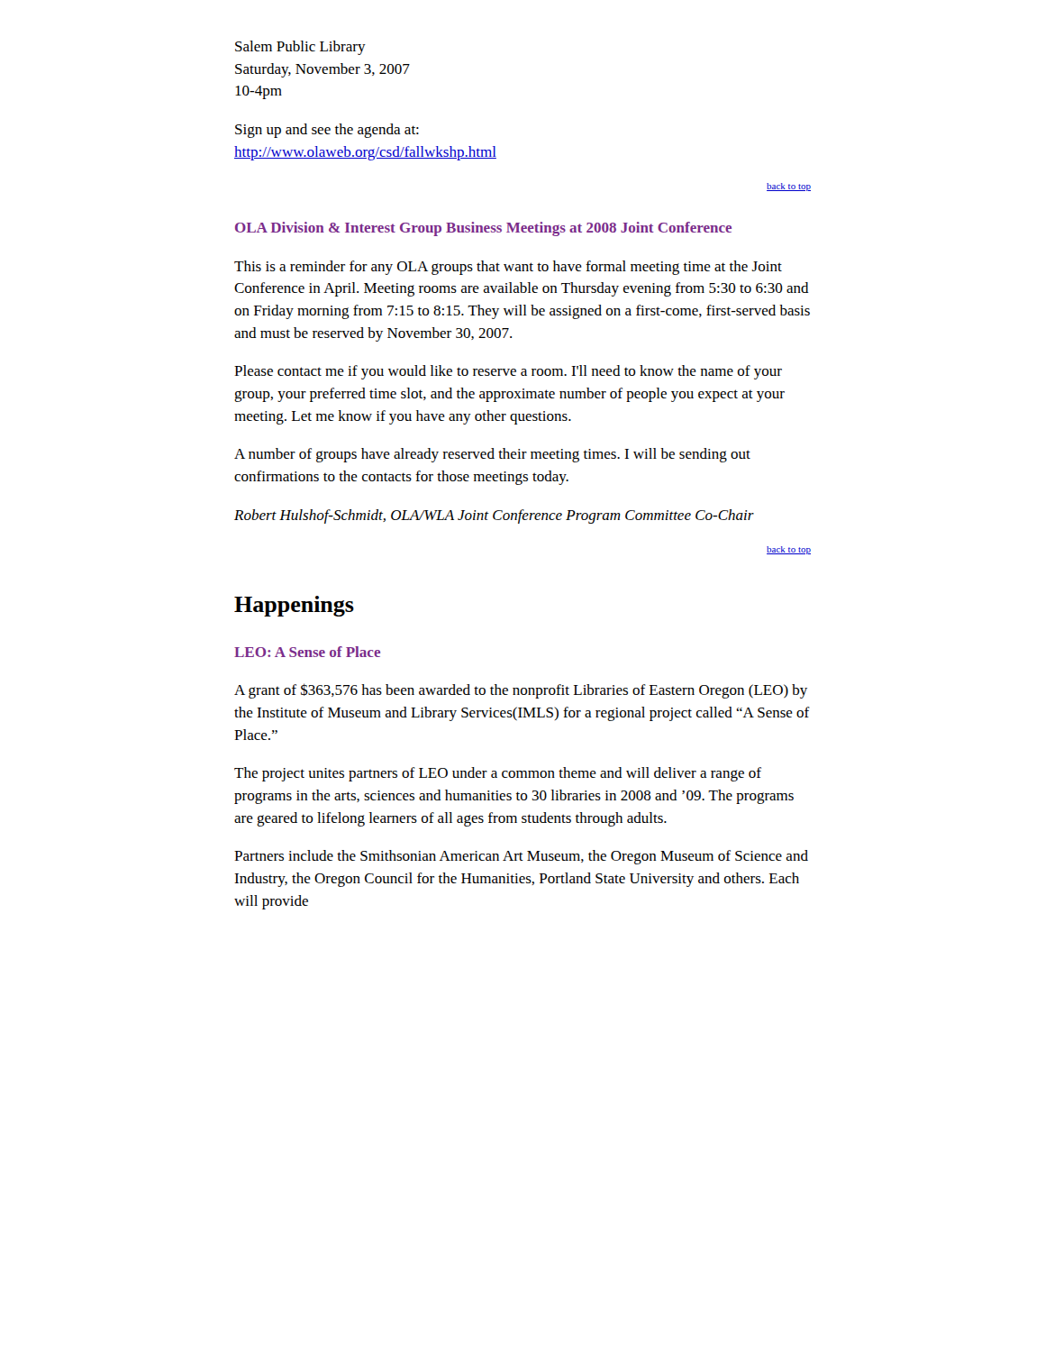Salem Public Library
Saturday, November 3, 2007
10-4pm
Sign up and see the agenda at:
http://www.olaweb.org/csd/fallwkshp.html
back to top
OLA Division & Interest Group Business Meetings at 2008 Joint Conference
This is a reminder for any OLA groups that want to have formal meeting time at the Joint Conference in April. Meeting rooms are available on Thursday evening from 5:30 to 6:30 and on Friday morning from 7:15 to 8:15. They will be assigned on a first-come, first-served basis and must be reserved by November 30, 2007.
Please contact me if you would like to reserve a room. I'll need to know the name of your group, your preferred time slot, and the approximate number of people you expect at your meeting. Let me know if you have any other questions.
A number of groups have already reserved their meeting times. I will be sending out confirmations to the contacts for those meetings today.
Robert Hulshof-Schmidt, OLA/WLA Joint Conference Program Committee Co-Chair
back to top
Happenings
LEO: A Sense of Place
A grant of $363,576 has been awarded to the nonprofit Libraries of Eastern Oregon (LEO) by the Institute of Museum and Library Services(IMLS) for a regional project called “A Sense of Place.”
The project unites partners of LEO under a common theme and will deliver a range of programs in the arts, sciences and humanities to 30 libraries in 2008 and ’09. The programs are geared to lifelong learners of all ages from students through adults.
Partners include the Smithsonian American Art Museum, the Oregon Museum of Science and Industry, the Oregon Council for the Humanities, Portland State University and others. Each will provide